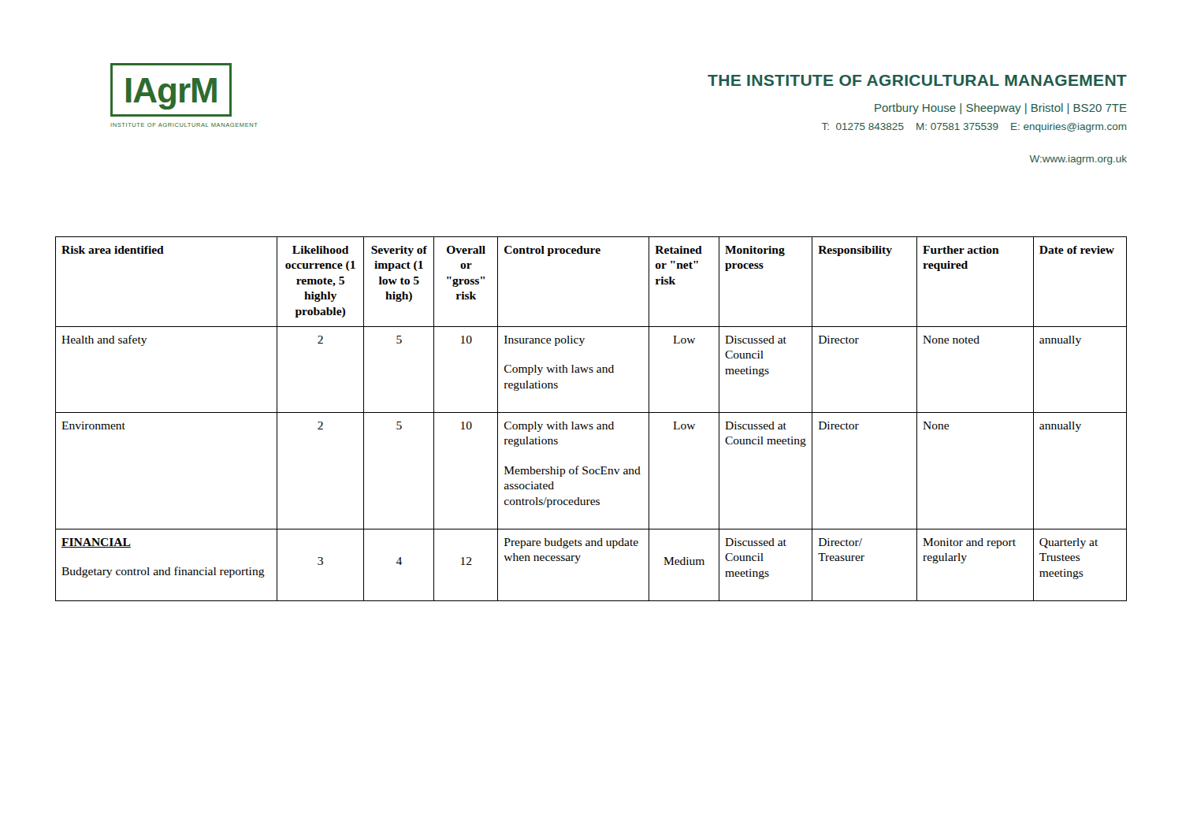IAgrM
INSTITUTE OF AGRICULTURAL MANAGEMENT
THE INSTITUTE OF AGRICULTURAL MANAGEMENT
Portbury House | Sheepway | Bristol | BS20 7TE
T: 01275 843825 M: 07581 375539 E: enquiries@iagrm.com
W:www.iagrm.org.uk
| Risk area identified | Likelihood occurrence (1 remote, 5 highly probable) | Severity of impact (1 low to 5 high) | Overall or "gross" risk | Control procedure | Retained or "net" risk | Monitoring process | Responsibility | Further action required | Date of review |
| --- | --- | --- | --- | --- | --- | --- | --- | --- | --- |
| Health and safety | 2 | 5 | 10 | Insurance policy Comply with laws and regulations | Low | Discussed at Council meetings | Director | None noted | annually |
| Environment | 2 | 5 | 10 | Comply with laws and regulations Membership of SocEnv and associated controls/procedures | Low | Discussed at Council meeting | Director | None | annually |
| FINANCIAL Budgetary control and financial reporting | 3 | 4 | 12 | Prepare budgets and update when necessary | Medium | Discussed at Council meetings | Director/ Treasurer | Monitor and report regularly | Quarterly at Trustees meetings |